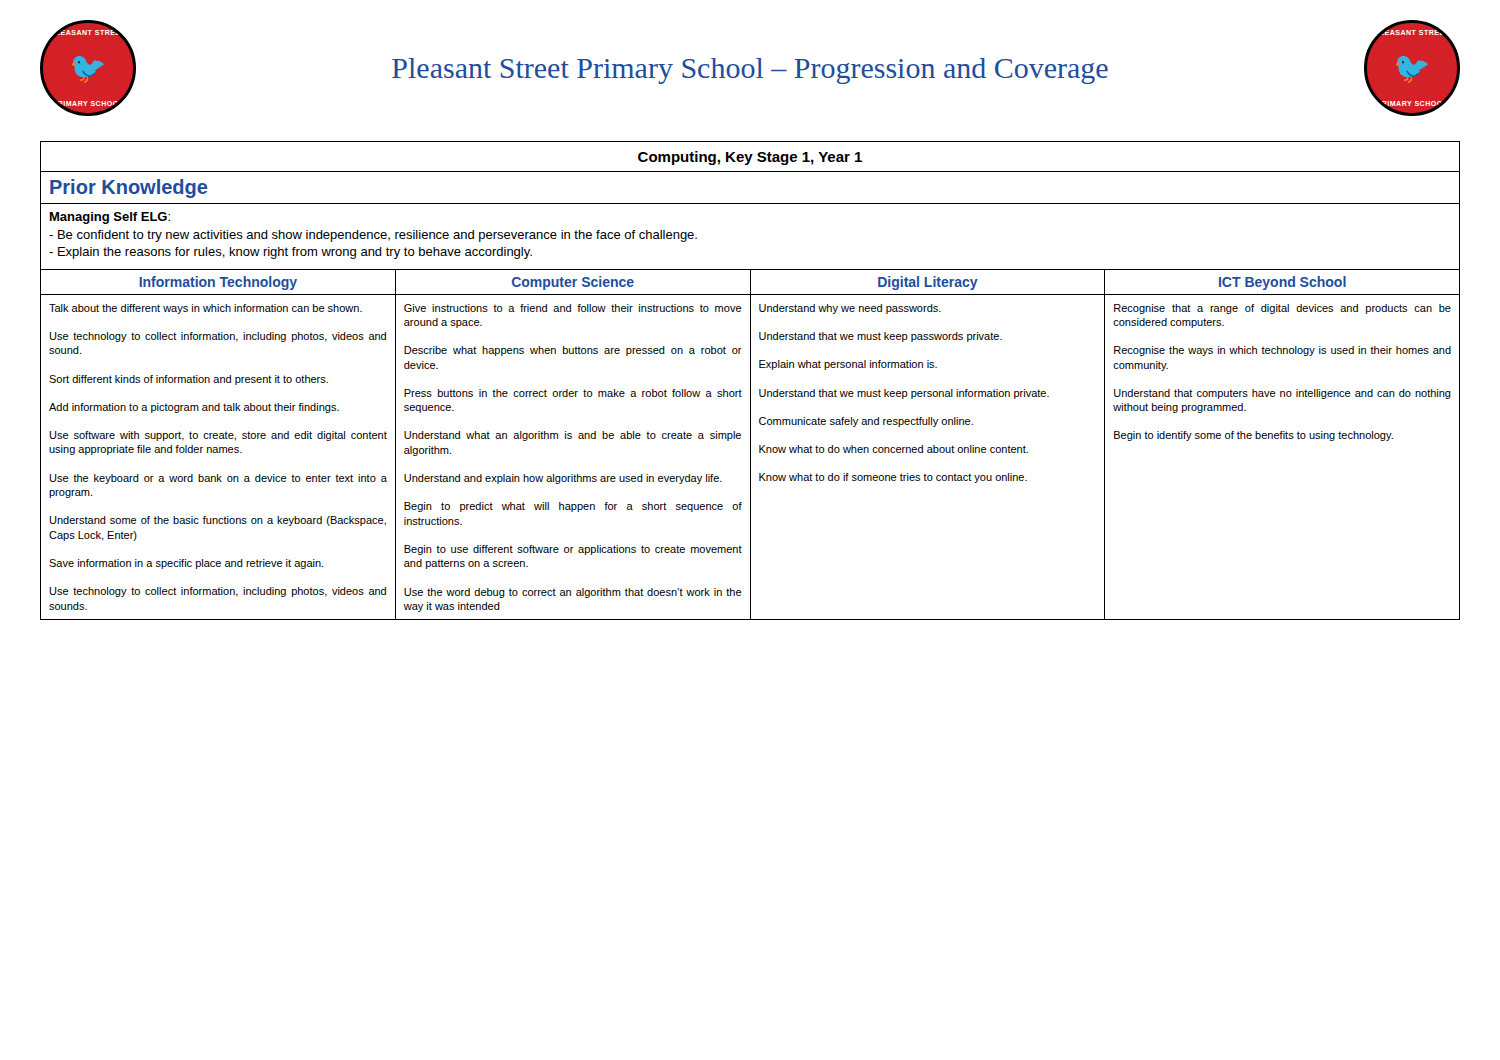PLEASANT STREET 🐦 PRIMARY SCHOOL
Pleasant Street Primary School – Progression and Coverage
PLEASANT STREET 🐦 PRIMARY SCHOOL
| Computing, Key Stage 1, Year 1 |
| --- |
| Prior Knowledge |
| Managing Self ELG : - Be confident to try new activities and show independence, resilience and perseverance in the face of challenge. - Explain the reasons for rules, know right from wrong and try to behave accordingly. |
| Information Technology | Computer Science | Digital Literacy | ICT Beyond School |
| Talk about the different ways in which information can be shown. Use technology to collect information, including photos, videos and sound. Sort different kinds of information and present it to others. Add information to a pictogram and talk about their findings. Use software with support, to create, store and edit digital content using appropriate file and folder names. Use the keyboard or a word bank on a device to enter text into a program. Understand some of the basic functions on a keyboard (Backspace, Caps Lock, Enter) Save information in a specific place and retrieve it again. Use technology to collect information, including photos, videos and sounds. | Give instructions to a friend and follow their instructions to move around a space. Describe what happens when buttons are pressed on a robot or device. Press buttons in the correct order to make a robot follow a short sequence. Understand what an algorithm is and be able to create a simple algorithm. Understand and explain how algorithms are used in everyday life. Begin to predict what will happen for a short sequence of instructions. Begin to use different software or applications to create movement and patterns on a screen. Use the word debug to correct an algorithm that doesn’t work in the way it was intended | Understand why we need passwords. Understand that we must keep passwords private. Explain what personal information is. Understand that we must keep personal information private. Communicate safely and respectfully online. Know what to do when concerned about online content. Know what to do if someone tries to contact you online. | Recognise that a range of digital devices and products can be considered computers. Recognise the ways in which technology is used in their homes and community. Understand that computers have no intelligence and can do nothing without being programmed. Begin to identify some of the benefits to using technology. |